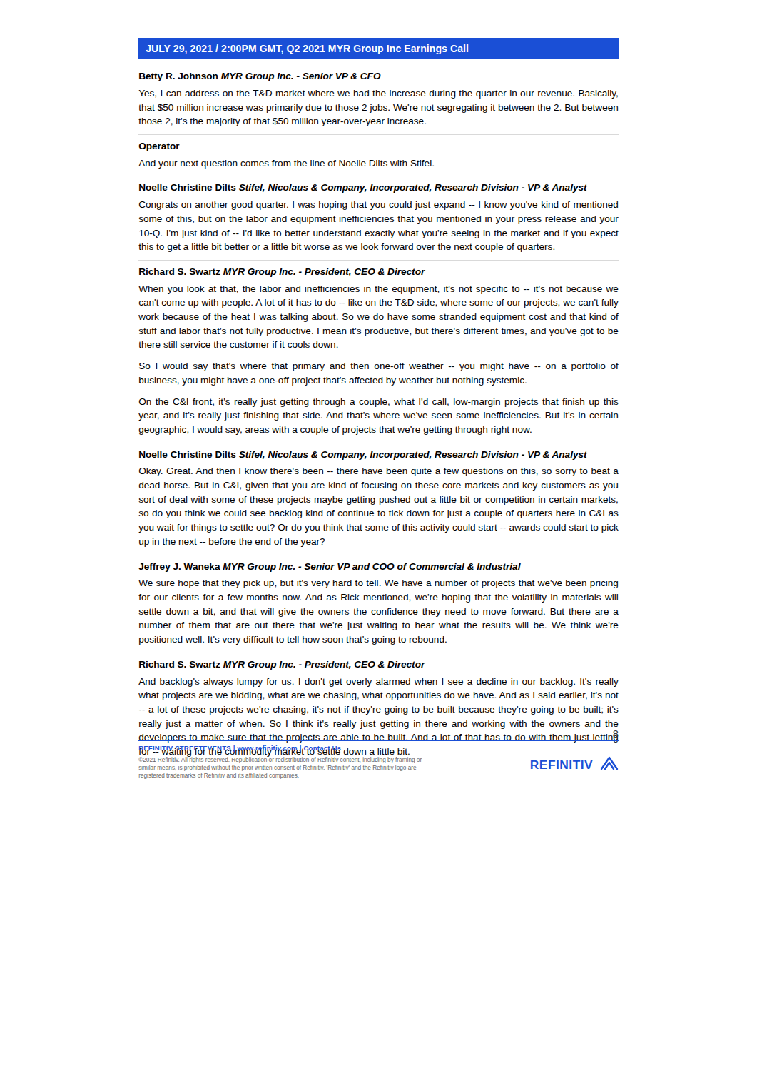JULY 29, 2021 / 2:00PM GMT, Q2 2021 MYR Group Inc Earnings Call
Betty R. Johnson MYR Group Inc. - Senior VP & CFO
Yes, I can address on the T&D market where we had the increase during the quarter in our revenue. Basically, that $50 million increase was primarily due to those 2 jobs. We're not segregating it between the 2. But between those 2, it's the majority of that $50 million year-over-year increase.
Operator
And your next question comes from the line of Noelle Dilts with Stifel.
Noelle Christine Dilts Stifel, Nicolaus & Company, Incorporated, Research Division - VP & Analyst
Congrats on another good quarter. I was hoping that you could just expand -- I know you've kind of mentioned some of this, but on the labor and equipment inefficiencies that you mentioned in your press release and your 10-Q. I'm just kind of -- I'd like to better understand exactly what you're seeing in the market and if you expect this to get a little bit better or a little bit worse as we look forward over the next couple of quarters.
Richard S. Swartz MYR Group Inc. - President, CEO & Director
When you look at that, the labor and inefficiencies in the equipment, it's not specific to -- it's not because we can't come up with people. A lot of it has to do -- like on the T&D side, where some of our projects, we can't fully work because of the heat I was talking about. So we do have some stranded equipment cost and that kind of stuff and labor that's not fully productive. I mean it's productive, but there's different times, and you've got to be there still service the customer if it cools down.
So I would say that's where that primary and then one-off weather -- you might have -- on a portfolio of business, you might have a one-off project that's affected by weather but nothing systemic.
On the C&I front, it's really just getting through a couple, what I'd call, low-margin projects that finish up this year, and it's really just finishing that side. And that's where we've seen some inefficiencies. But it's in certain geographic, I would say, areas with a couple of projects that we're getting through right now.
Noelle Christine Dilts Stifel, Nicolaus & Company, Incorporated, Research Division - VP & Analyst
Okay. Great. And then I know there's been -- there have been quite a few questions on this, so sorry to beat a dead horse. But in C&I, given that you are kind of focusing on these core markets and key customers as you sort of deal with some of these projects maybe getting pushed out a little bit or competition in certain markets, so do you think we could see backlog kind of continue to tick down for just a couple of quarters here in C&I as you wait for things to settle out? Or do you think that some of this activity could start -- awards could start to pick up in the next -- before the end of the year?
Jeffrey J. Waneka MYR Group Inc. - Senior VP and COO of Commercial & Industrial
We sure hope that they pick up, but it's very hard to tell. We have a number of projects that we've been pricing for our clients for a few months now. And as Rick mentioned, we're hoping that the volatility in materials will settle down a bit, and that will give the owners the confidence they need to move forward. But there are a number of them that are out there that we're just waiting to hear what the results will be. We think we're positioned well. It's very difficult to tell how soon that's going to rebound.
Richard S. Swartz MYR Group Inc. - President, CEO & Director
And backlog's always lumpy for us. I don't get overly alarmed when I see a decline in our backlog. It's really what projects are we bidding, what are we chasing, what opportunities do we have. And as I said earlier, it's not -- a lot of these projects we're chasing, it's not if they're going to be built because they're going to be built; it's really just a matter of when. So I think it's really just getting in there and working with the owners and the developers to make sure that the projects are able to be built. And a lot of that has to do with them just letting for -- waiting for the commodity market to settle down a little bit.
8
REFINITIV STREETEVENTS | www.refinitiv.com | Contact Us
©2021 Refinitiv. All rights reserved. Republication or redistribution of Refinitiv content, including by framing or similar means, is prohibited without the prior written consent of Refinitiv. 'Refinitiv' and the Refinitiv logo are registered trademarks of Refinitiv and its affiliated companies.
REFINITIV